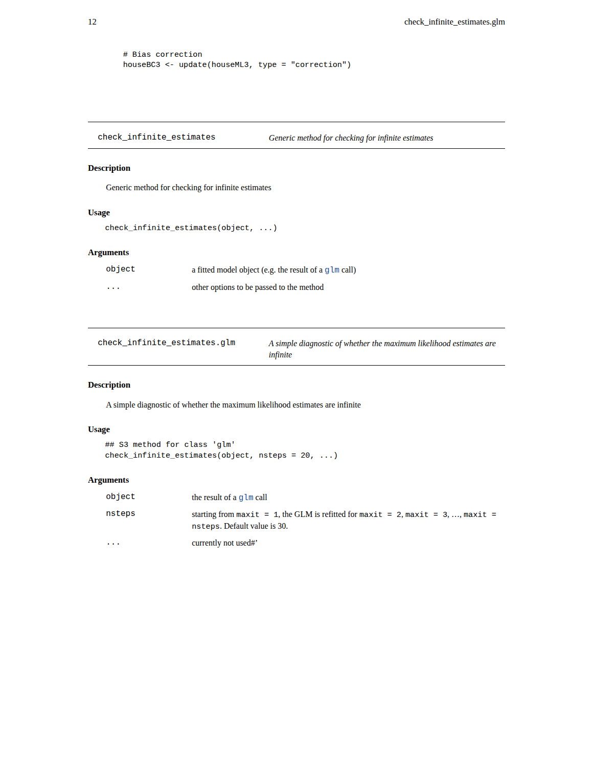12 check_infinite_estimates.glm
# Bias correction
houseBC3 <- update(houseML3, type = "correction")
check_infinite_estimates Generic method for checking for infinite estimates
Description
Generic method for checking for infinite estimates
Usage
check_infinite_estimates(object, ...)
Arguments
object
a fitted model object (e.g. the result of a glm call)
...
other options to be passed to the method
check_infinite_estimates.glm A simple diagnostic of whether the maximum likelihood estimates are infinite
Description
A simple diagnostic of whether the maximum likelihood estimates are infinite
Usage
## S3 method for class 'glm'
check_infinite_estimates(object, nsteps = 20, ...)
Arguments
object
the result of a glm call
nsteps
starting from maxit = 1, the GLM is refitted for maxit = 2, maxit = 3, …, maxit = nsteps. Default value is 30.
...
currently not used#’